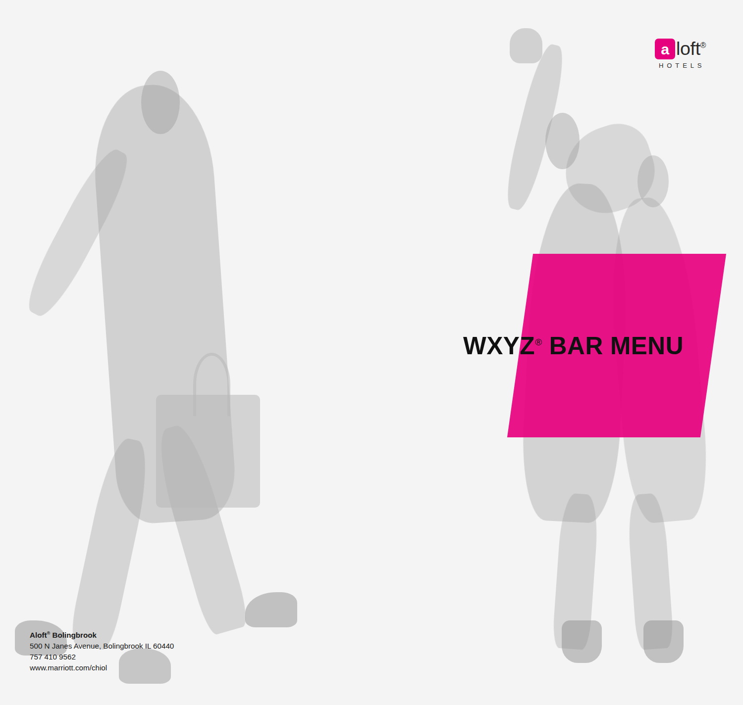a loft®
HOTELS
WXYZ® BAR MENU
Aloft® Bolingbrook
500 N Janes Avenue, Bolingbrook IL 60440
757 410 9562
www.marriott.com/chiol